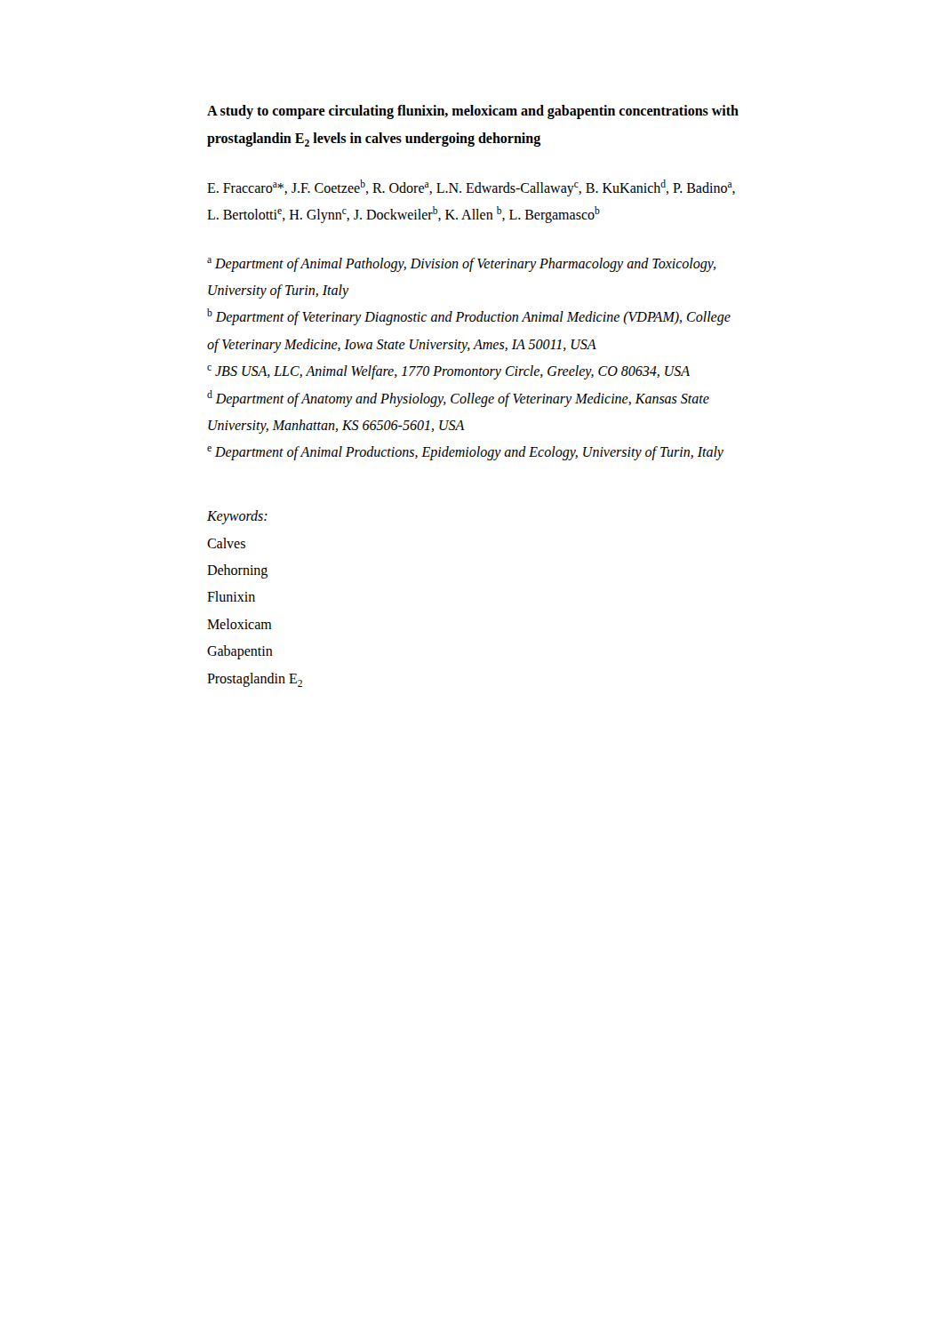A study to compare circulating flunixin, meloxicam and gabapentin concentrations with prostaglandin E2 levels in calves undergoing dehorning
E. Fraccaroa*, J.F. Coetzeeb, R. Odorea, L.N. Edwards-Callawayc, B. KuKanichd, P. Badinoa, L. Bertolottie, H. Glynnc, J. Dockweilerb, K. Allen b, L. Bergamascob
a Department of Animal Pathology, Division of Veterinary Pharmacology and Toxicology, University of Turin, Italy
b Department of Veterinary Diagnostic and Production Animal Medicine (VDPAM), College of Veterinary Medicine, Iowa State University, Ames, IA 50011, USA
c JBS USA, LLC, Animal Welfare, 1770 Promontory Circle, Greeley, CO 80634, USA
d Department of Anatomy and Physiology, College of Veterinary Medicine, Kansas State University, Manhattan, KS 66506-5601, USA
e Department of Animal Productions, Epidemiology and Ecology, University of Turin, Italy
Keywords:
Calves
Dehorning
Flunixin
Meloxicam
Gabapentin
Prostaglandin E2